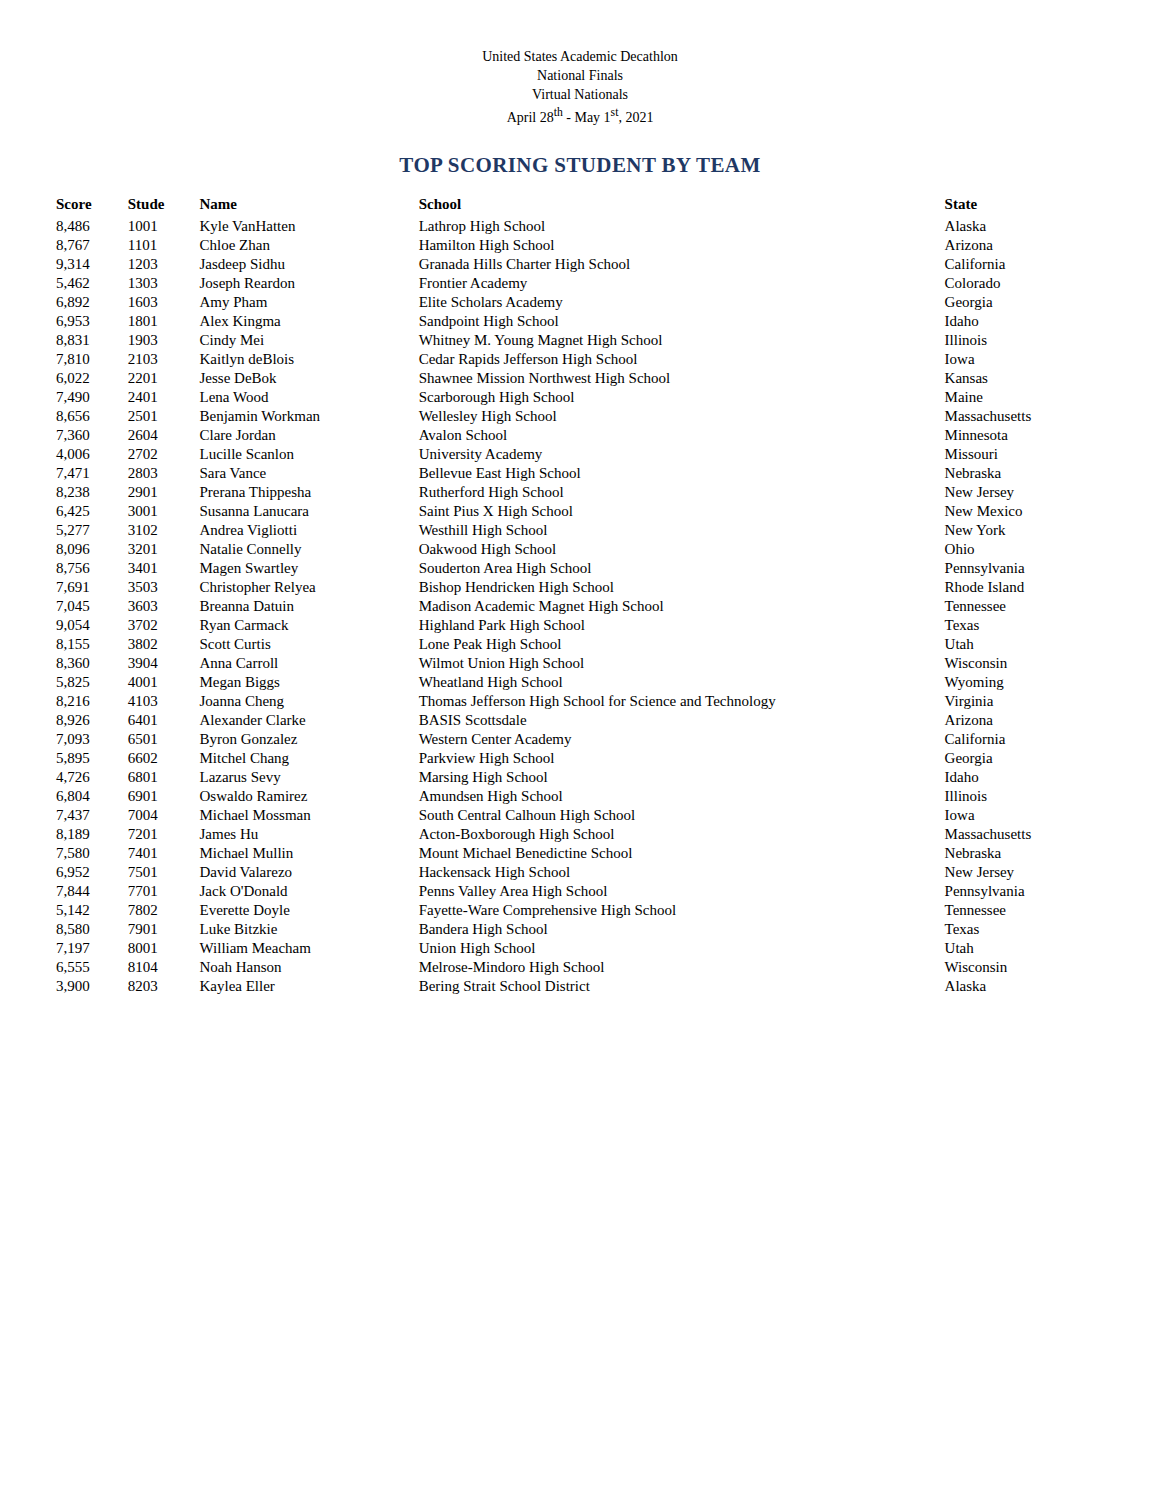United States Academic Decathlon
National Finals
Virtual Nationals
April 28th - May 1st, 2021
TOP SCORING STUDENT BY TEAM
| Score | Stude | Name | School | State |
| --- | --- | --- | --- | --- |
| 8,486 | 1001 | Kyle VanHatten | Lathrop High School | Alaska |
| 8,767 | 1101 | Chloe Zhan | Hamilton High School | Arizona |
| 9,314 | 1203 | Jasdeep Sidhu | Granada Hills Charter High School | California |
| 5,462 | 1303 | Joseph Reardon | Frontier Academy | Colorado |
| 6,892 | 1603 | Amy Pham | Elite Scholars Academy | Georgia |
| 6,953 | 1801 | Alex Kingma | Sandpoint High School | Idaho |
| 8,831 | 1903 | Cindy Mei | Whitney M. Young Magnet High School | Illinois |
| 7,810 | 2103 | Kaitlyn deBlois | Cedar Rapids Jefferson High School | Iowa |
| 6,022 | 2201 | Jesse DeBok | Shawnee Mission Northwest High School | Kansas |
| 7,490 | 2401 | Lena Wood | Scarborough High School | Maine |
| 8,656 | 2501 | Benjamin Workman | Wellesley High School | Massachusetts |
| 7,360 | 2604 | Clare Jordan | Avalon School | Minnesota |
| 4,006 | 2702 | Lucille Scanlon | University Academy | Missouri |
| 7,471 | 2803 | Sara Vance | Bellevue East High School | Nebraska |
| 8,238 | 2901 | Prerana Thippesha | Rutherford High School | New Jersey |
| 6,425 | 3001 | Susanna Lanucara | Saint Pius X High School | New Mexico |
| 5,277 | 3102 | Andrea Vigliotti | Westhill High School | New York |
| 8,096 | 3201 | Natalie Connelly | Oakwood High School | Ohio |
| 8,756 | 3401 | Magen Swartley | Souderton Area High School | Pennsylvania |
| 7,691 | 3503 | Christopher Relyea | Bishop Hendricken High School | Rhode Island |
| 7,045 | 3603 | Breanna Datuin | Madison Academic Magnet High School | Tennessee |
| 9,054 | 3702 | Ryan Carmack | Highland Park High School | Texas |
| 8,155 | 3802 | Scott Curtis | Lone Peak High School | Utah |
| 8,360 | 3904 | Anna Carroll | Wilmot Union High School | Wisconsin |
| 5,825 | 4001 | Megan Biggs | Wheatland High School | Wyoming |
| 8,216 | 4103 | Joanna Cheng | Thomas Jefferson High School for Science and Technology | Virginia |
| 8,926 | 6401 | Alexander Clarke | BASIS Scottsdale | Arizona |
| 7,093 | 6501 | Byron Gonzalez | Western Center Academy | California |
| 5,895 | 6602 | Mitchel Chang | Parkview High School | Georgia |
| 4,726 | 6801 | Lazarus Sevy | Marsing High School | Idaho |
| 6,804 | 6901 | Oswaldo Ramirez | Amundsen High School | Illinois |
| 7,437 | 7004 | Michael Mossman | South Central Calhoun High School | Iowa |
| 8,189 | 7201 | James Hu | Acton-Boxborough High School | Massachusetts |
| 7,580 | 7401 | Michael Mullin | Mount Michael Benedictine School | Nebraska |
| 6,952 | 7501 | David Valarezo | Hackensack High School | New Jersey |
| 7,844 | 7701 | Jack O'Donald | Penns Valley Area High School | Pennsylvania |
| 5,142 | 7802 | Everette Doyle | Fayette-Ware Comprehensive High School | Tennessee |
| 8,580 | 7901 | Luke Bitzkie | Bandera High School | Texas |
| 7,197 | 8001 | William Meacham | Union High School | Utah |
| 6,555 | 8104 | Noah Hanson | Melrose-Mindoro High School | Wisconsin |
| 3,900 | 8203 | Kaylea Eller | Bering Strait School District | Alaska |